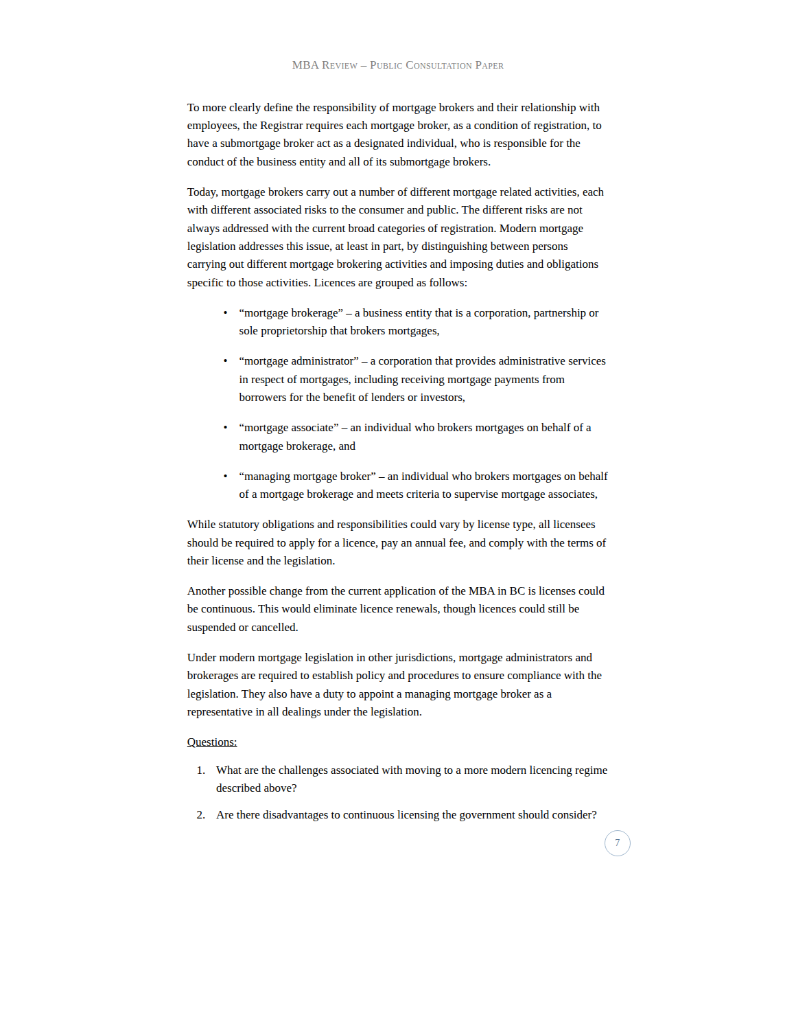MBA Review – Public Consultation Paper
To more clearly define the responsibility of mortgage brokers and their relationship with employees, the Registrar requires each mortgage broker, as a condition of registration, to have a submortgage broker act as a designated individual, who is responsible for the conduct of the business entity and all of its submortgage brokers.
Today, mortgage brokers carry out a number of different mortgage related activities, each with different associated risks to the consumer and public. The different risks are not always addressed with the current broad categories of registration. Modern mortgage legislation addresses this issue, at least in part, by distinguishing between persons carrying out different mortgage brokering activities and imposing duties and obligations specific to those activities. Licences are grouped as follows:
“mortgage brokerage” – a business entity that is a corporation, partnership or sole proprietorship that brokers mortgages,
“mortgage administrator” – a corporation that provides administrative services in respect of mortgages, including receiving mortgage payments from borrowers for the benefit of lenders or investors,
“mortgage associate” – an individual who brokers mortgages on behalf of a mortgage brokerage, and
“managing mortgage broker” – an individual who brokers mortgages on behalf of a mortgage brokerage and meets criteria to supervise mortgage associates,
While statutory obligations and responsibilities could vary by license type, all licensees should be required to apply for a licence, pay an annual fee, and comply with the terms of their license and the legislation.
Another possible change from the current application of the MBA in BC is licenses could be continuous. This would eliminate licence renewals, though licences could still be suspended or cancelled.
Under modern mortgage legislation in other jurisdictions, mortgage administrators and brokerages are required to establish policy and procedures to ensure compliance with the legislation. They also have a duty to appoint a managing mortgage broker as a representative in all dealings under the legislation.
Questions:
What are the challenges associated with moving to a more modern licencing regime described above?
Are there disadvantages to continuous licensing the government should consider?
7